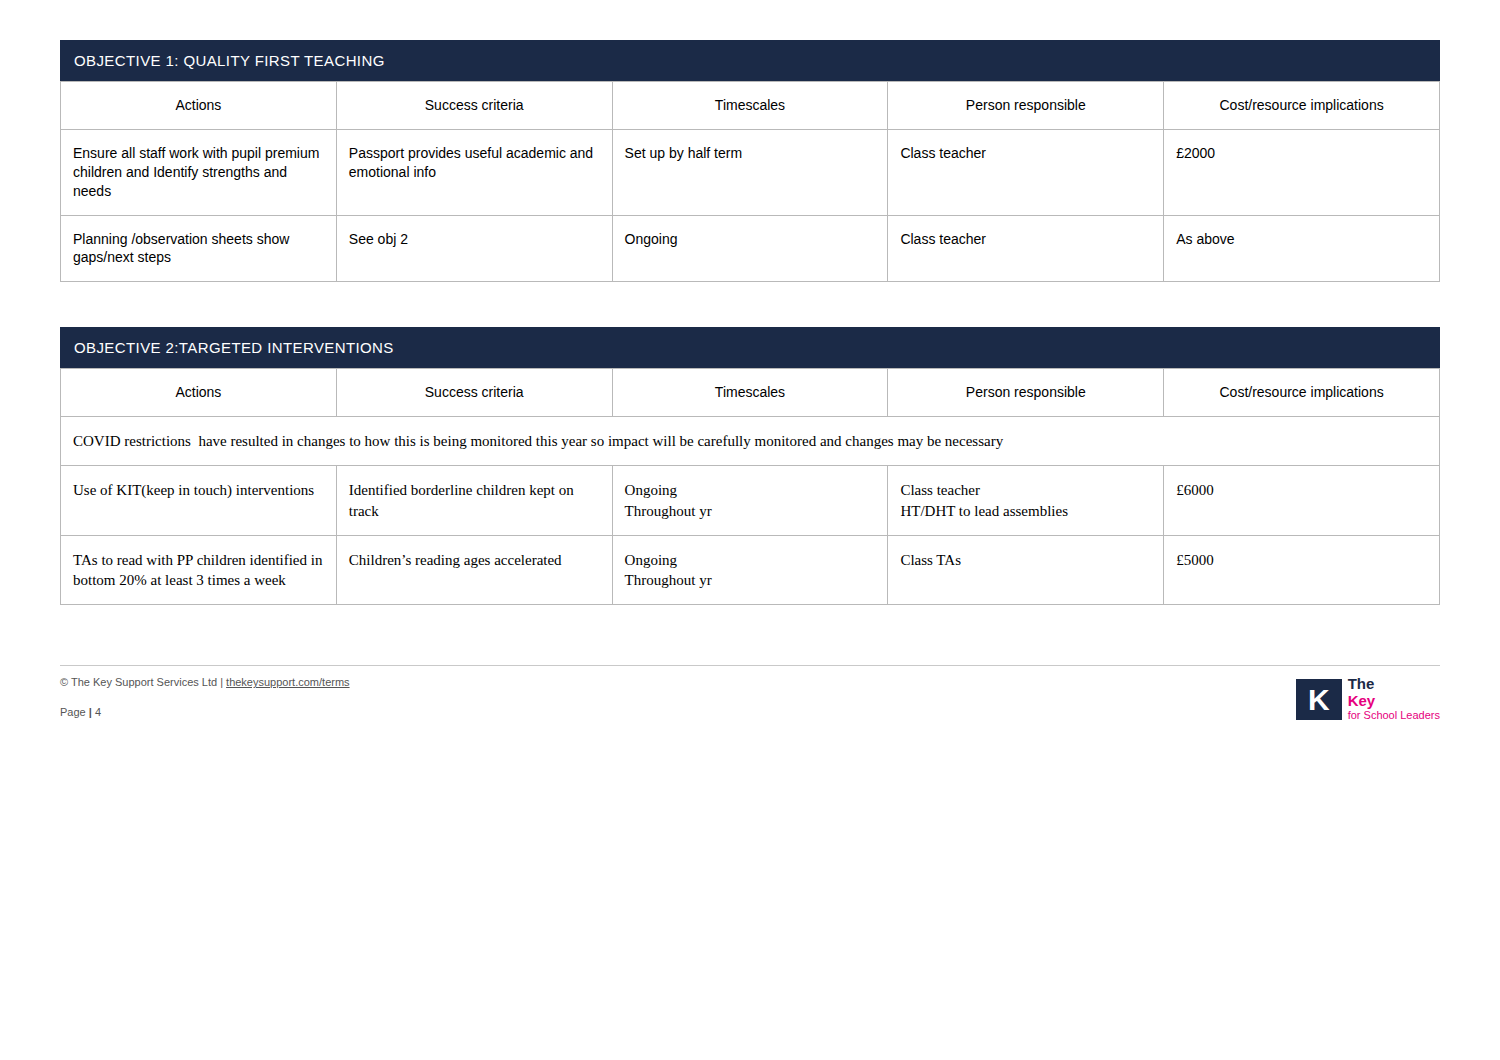OBJECTIVE 1: QUALITY FIRST TEACHING
| Actions | Success criteria | Timescales | Person responsible | Cost/resource implications |
| --- | --- | --- | --- | --- |
| Ensure all staff work with pupil premium children and Identify strengths and needs | Passport provides useful academic and emotional info | Set up by half term | Class teacher | £2000 |
| Planning /observation sheets show gaps/next steps | See obj 2 | Ongoing | Class teacher | As above |
OBJECTIVE 2:TARGETED INTERVENTIONS
| Actions | Success criteria | Timescales | Person responsible | Cost/resource implications |
| --- | --- | --- | --- | --- |
| COVID restrictions have resulted in changes to how this is being monitored this year so impact will be carefully monitored and changes may be necessary |
| Use of KIT(keep in touch) interventions | Identified borderline children kept on track | Ongoing Throughout yr | Class teacher HT/DHT to lead assemblies | £6000 |
| TAs to read with PP children identified in bottom 20% at least 3 times a week | Children’s reading ages accelerated | Ongoing Throughout yr | Class TAs | £5000 |
© The Key Support Services Ltd | thekeysupport.com/terms
Page | 4
KThe Key for School Leaders